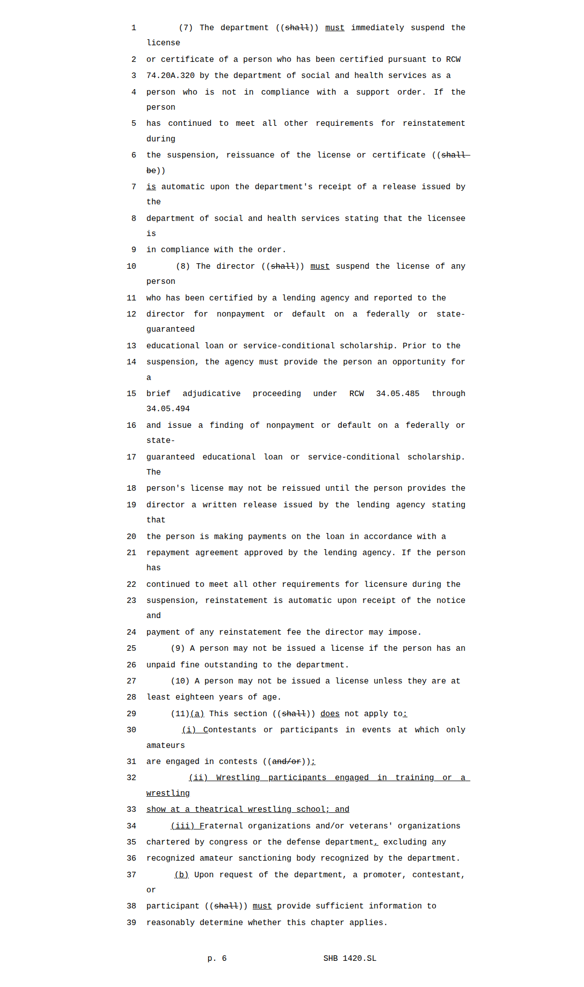| 1 | (7) The department (( shall )) must immediately suspend the license |
| 2 | or certificate of a person who has been certified pursuant to RCW |
| 3 | 74.20A.320 by the department of social and health services as a |
| 4 | person who is not in compliance with a support order. If the person |
| 5 | has continued to meet all other requirements for reinstatement during |
| 6 | the suspension, reissuance of the license or certificate (( shall be )) |
| 7 | is automatic upon the department's receipt of a release issued by the |
| 8 | department of social and health services stating that the licensee is |
| 9 | in compliance with the order. |
| 10 | (8) The director (( shall )) must suspend the license of any person |
| 11 | who has been certified by a lending agency and reported to the |
| 12 | director for nonpayment or default on a federally or state-guaranteed |
| 13 | educational loan or service-conditional scholarship. Prior to the |
| 14 | suspension, the agency must provide the person an opportunity for a |
| 15 | brief adjudicative proceeding under RCW 34.05.485 through 34.05.494 |
| 16 | and issue a finding of nonpayment or default on a federally or state- |
| 17 | guaranteed educational loan or service-conditional scholarship. The |
| 18 | person's license may not be reissued until the person provides the |
| 19 | director a written release issued by the lending agency stating that |
| 20 | the person is making payments on the loan in accordance with a |
| 21 | repayment agreement approved by the lending agency. If the person has |
| 22 | continued to meet all other requirements for licensure during the |
| 23 | suspension, reinstatement is automatic upon receipt of the notice and |
| 24 | payment of any reinstatement fee the director may impose. |
| 25 | (9) A person may not be issued a license if the person has an |
| 26 | unpaid fine outstanding to the department. |
| 27 | (10) A person may not be issued a license unless they are at |
| 28 | least eighteen years of age. |
| 29 | (11) (a) This section (( shall )) does not apply to : |
| 30 | (i) C ontestants or participants in events at which only amateurs |
| 31 | are engaged in contests (( and/or )) ; |
| 32 | (ii) Wrestling participants engaged in training or a wrestling |
| 33 | show at a theatrical wrestling school; and |
| 34 | (iii) F raternal organizations and/or veterans' organizations |
| 35 | chartered by congress or the defense department , excluding any |
| 36 | recognized amateur sanctioning body recognized by the department. |
| 37 | (b) Upon request of the department, a promoter, contestant, or |
| 38 | participant (( shall )) must provide sufficient information to |
| 39 | reasonably determine whether this chapter applies. |
p. 6 SHB 1420.SL